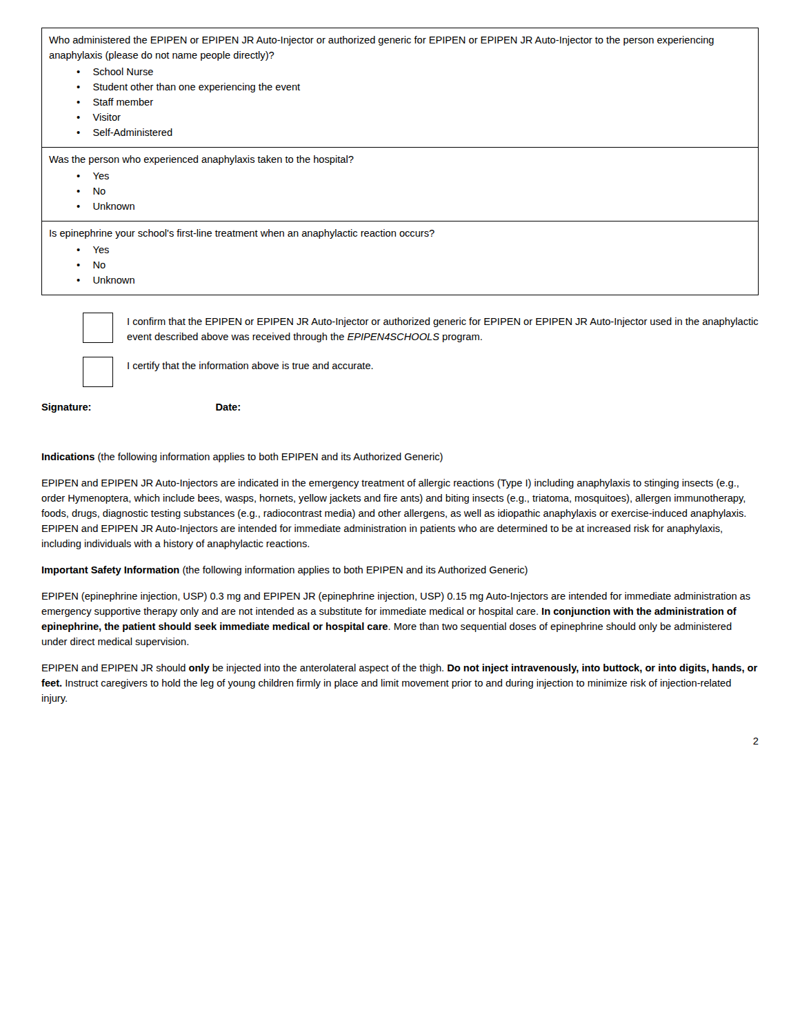| Who administered the EPIPEN or EPIPEN JR Auto-Injector or authorized generic for EPIPEN or EPIPEN JR Auto-Injector to the person experiencing anaphylaxis (please do not name people directly)? School Nurse Student other than one experiencing the event Staff member Visitor Self-Administered |
| Was the person who experienced anaphylaxis taken to the hospital? Yes No Unknown |
| Is epinephrine your school's first-line treatment when an anaphylactic reaction occurs? Yes No Unknown |
I confirm that the EPIPEN or EPIPEN JR Auto-Injector or authorized generic for EPIPEN or EPIPEN JR Auto-Injector used in the anaphylactic event described above was received through the EPIPEN4SCHOOLS program.
I certify that the information above is true and accurate.
Signature: Date:
Indications (the following information applies to both EPIPEN and its Authorized Generic)
EPIPEN and EPIPEN JR Auto-Injectors are indicated in the emergency treatment of allergic reactions (Type I) including anaphylaxis to stinging insects (e.g., order Hymenoptera, which include bees, wasps, hornets, yellow jackets and fire ants) and biting insects (e.g., triatoma, mosquitoes), allergen immunotherapy, foods, drugs, diagnostic testing substances (e.g., radiocontrast media) and other allergens, as well as idiopathic anaphylaxis or exercise-induced anaphylaxis. EPIPEN and EPIPEN JR Auto-Injectors are intended for immediate administration in patients who are determined to be at increased risk for anaphylaxis, including individuals with a history of anaphylactic reactions.
Important Safety Information (the following information applies to both EPIPEN and its Authorized Generic)
EPIPEN (epinephrine injection, USP) 0.3 mg and EPIPEN JR (epinephrine injection, USP) 0.15 mg Auto-Injectors are intended for immediate administration as emergency supportive therapy only and are not intended as a substitute for immediate medical or hospital care. In conjunction with the administration of epinephrine, the patient should seek immediate medical or hospital care. More than two sequential doses of epinephrine should only be administered under direct medical supervision.
EPIPEN and EPIPEN JR should only be injected into the anterolateral aspect of the thigh. Do not inject intravenously, into buttock, or into digits, hands, or feet. Instruct caregivers to hold the leg of young children firmly in place and limit movement prior to and during injection to minimize risk of injection-related injury.
2